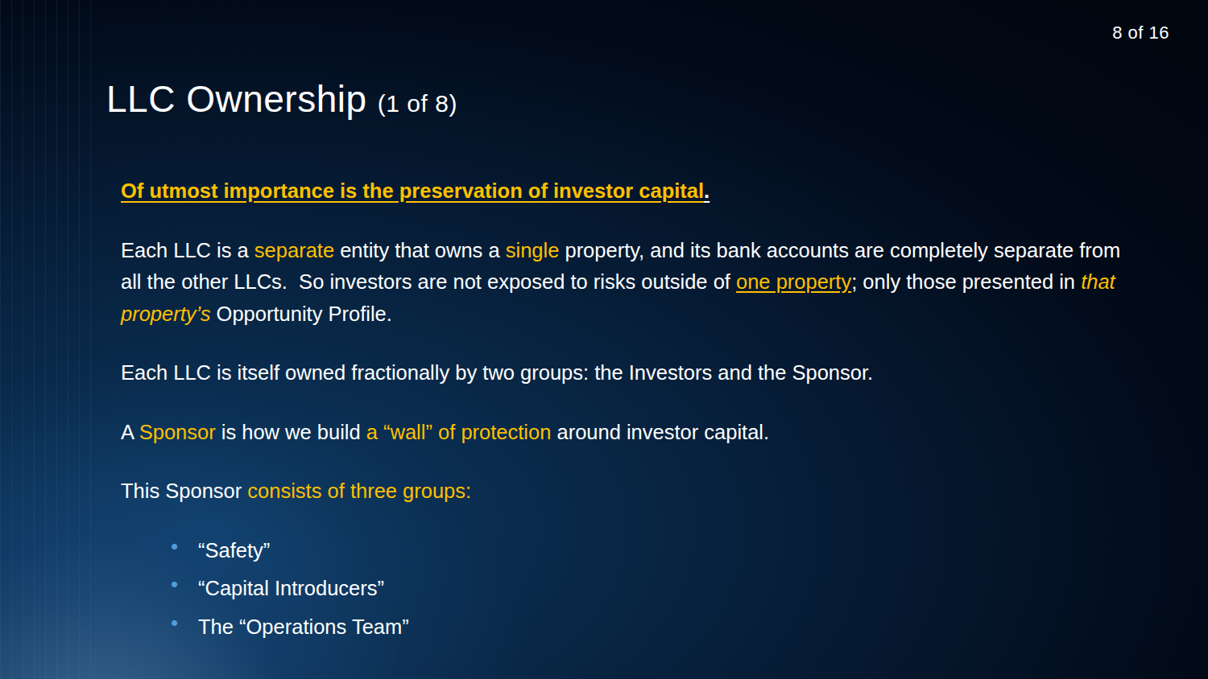8 of 16
LLC Ownership (1 of 8)
Of utmost importance is the preservation of investor capital.
Each LLC is a separate entity that owns a single property, and its bank accounts are completely separate from all the other LLCs. So investors are not exposed to risks outside of one property; only those presented in that property’s Opportunity Profile.
Each LLC is itself owned fractionally by two groups: the Investors and the Sponsor.
A Sponsor is how we build a “wall” of protection around investor capital.
This Sponsor consists of three groups:
“Safety”
“Capital Introducers”
The “Operations Team”